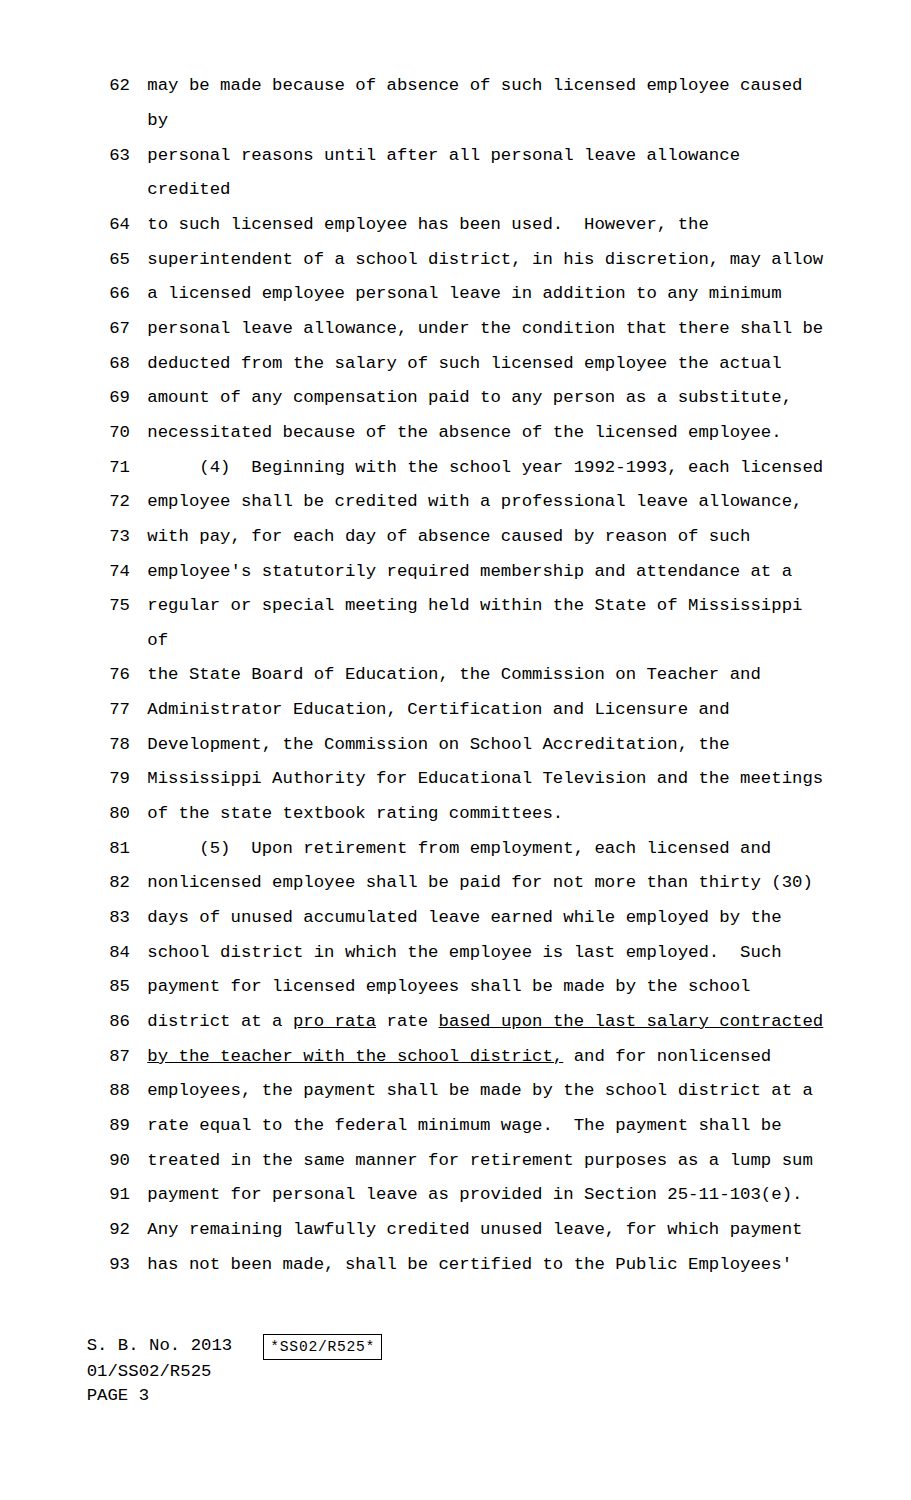may be made because of absence of such licensed employee caused by
personal reasons until after all personal leave allowance credited
to such licensed employee has been used. However, the
superintendent of a school district, in his discretion, may allow
a licensed employee personal leave in addition to any minimum
personal leave allowance, under the condition that there shall be
deducted from the salary of such licensed employee the actual
amount of any compensation paid to any person as a substitute,
necessitated because of the absence of the licensed employee.
(4) Beginning with the school year 1992-1993, each licensed
employee shall be credited with a professional leave allowance,
with pay, for each day of absence caused by reason of such
employee's statutorily required membership and attendance at a
regular or special meeting held within the State of Mississippi of
the State Board of Education, the Commission on Teacher and
Administrator Education, Certification and Licensure and
Development, the Commission on School Accreditation, the
Mississippi Authority for Educational Television and the meetings
of the state textbook rating committees.
(5) Upon retirement from employment, each licensed and
nonlicensed employee shall be paid for not more than thirty (30)
days of unused accumulated leave earned while employed by the
school district in which the employee is last employed. Such
payment for licensed employees shall be made by the school
district at a pro rata rate based upon the last salary contracted
by the teacher with the school district, and for nonlicensed
employees, the payment shall be made by the school district at a
rate equal to the federal minimum wage. The payment shall be
treated in the same manner for retirement purposes as a lump sum
payment for personal leave as provided in Section 25-11-103(e).
Any remaining lawfully credited unused leave, for which payment
has not been made, shall be certified to the Public Employees'
S. B. No. 2013 *SS02/R525* 01/SS02/R525 PAGE 3